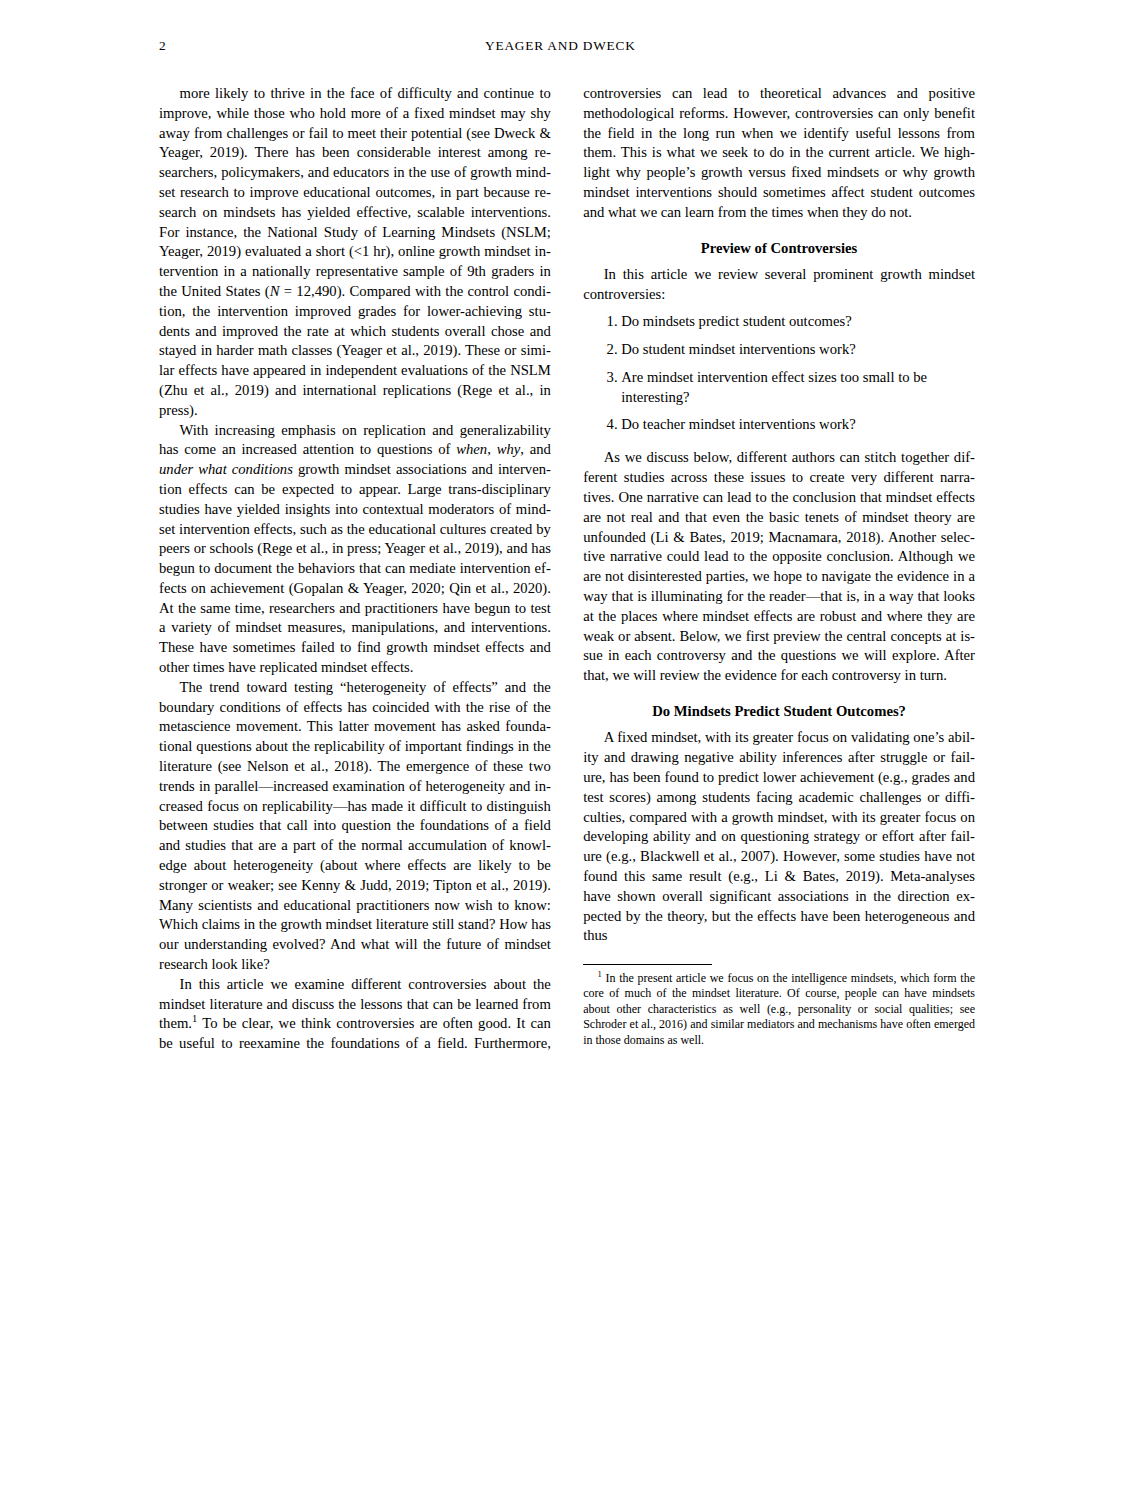2 YEAGER AND DWECK
more likely to thrive in the face of difficulty and continue to improve, while those who hold more of a fixed mindset may shy away from challenges or fail to meet their potential (see Dweck & Yeager, 2019). There has been considerable interest among researchers, policymakers, and educators in the use of growth mindset research to improve educational outcomes, in part because research on mindsets has yielded effective, scalable interventions. For instance, the National Study of Learning Mindsets (NSLM; Yeager, 2019) evaluated a short (<1 hr), online growth mindset intervention in a nationally representative sample of 9th graders in the United States (N = 12,490). Compared with the control condition, the intervention improved grades for lower-achieving students and improved the rate at which students overall chose and stayed in harder math classes (Yeager et al., 2019). These or similar effects have appeared in independent evaluations of the NSLM (Zhu et al., 2019) and international replications (Rege et al., in press).
With increasing emphasis on replication and generalizability has come an increased attention to questions of when, why, and under what conditions growth mindset associations and intervention effects can be expected to appear. Large trans-disciplinary studies have yielded insights into contextual moderators of mindset intervention effects, such as the educational cultures created by peers or schools (Rege et al., in press; Yeager et al., 2019), and has begun to document the behaviors that can mediate intervention effects on achievement (Gopalan & Yeager, 2020; Qin et al., 2020). At the same time, researchers and practitioners have begun to test a variety of mindset measures, manipulations, and interventions. These have sometimes failed to find growth mindset effects and other times have replicated mindset effects.
The trend toward testing “heterogeneity of effects” and the boundary conditions of effects has coincided with the rise of the metascience movement. This latter movement has asked foundational questions about the replicability of important findings in the literature (see Nelson et al., 2018). The emergence of these two trends in parallel—increased examination of heterogeneity and increased focus on replicability—has made it difficult to distinguish between studies that call into question the foundations of a field and studies that are a part of the normal accumulation of knowledge about heterogeneity (about where effects are likely to be stronger or weaker; see Kenny & Judd, 2019; Tipton et al., 2019). Many scientists and educational practitioners now wish to know: Which claims in the growth mindset literature still stand? How has our understanding evolved? And what will the future of mindset research look like?
In this article we examine different controversies about the mindset literature and discuss the lessons that can be learned from them.1 To be clear, we think controversies are often good. It can be useful to reexamine the foundations of a field. Furthermore, controversies can lead to theoretical advances and positive methodological reforms. However, controversies can only benefit the field in the long run when we identify useful lessons from them. This is what we seek to do in the current article. We highlight why people’s growth versus fixed mindsets or why growth mindset interventions should sometimes affect student outcomes and what we can learn from the times when they do not.
Preview of Controversies
In this article we review several prominent growth mindset controversies:
Do mindsets predict student outcomes?
Do student mindset interventions work?
Are mindset intervention effect sizes too small to be interesting?
Do teacher mindset interventions work?
As we discuss below, different authors can stitch together different studies across these issues to create very different narratives. One narrative can lead to the conclusion that mindset effects are not real and that even the basic tenets of mindset theory are unfounded (Li & Bates, 2019; Macnamara, 2018). Another selective narrative could lead to the opposite conclusion. Although we are not disinterested parties, we hope to navigate the evidence in a way that is illuminating for the reader—that is, in a way that looks at the places where mindset effects are robust and where they are weak or absent. Below, we first preview the central concepts at issue in each controversy and the questions we will explore. After that, we will review the evidence for each controversy in turn.
Do Mindsets Predict Student Outcomes?
A fixed mindset, with its greater focus on validating one’s ability and drawing negative ability inferences after struggle or failure, has been found to predict lower achievement (e.g., grades and test scores) among students facing academic challenges or difficulties, compared with a growth mindset, with its greater focus on developing ability and on questioning strategy or effort after failure (e.g., Blackwell et al., 2007). However, some studies have not found this same result (e.g., Li & Bates, 2019). Meta-analyses have shown overall significant associations in the direction expected by the theory, but the effects have been heterogeneous and thus
1 In the present article we focus on the intelligence mindsets, which form the core of much of the mindset literature. Of course, people can have mindsets about other characteristics as well (e.g., personality or social qualities; see Schroder et al., 2016) and similar mediators and mechanisms have often emerged in those domains as well.